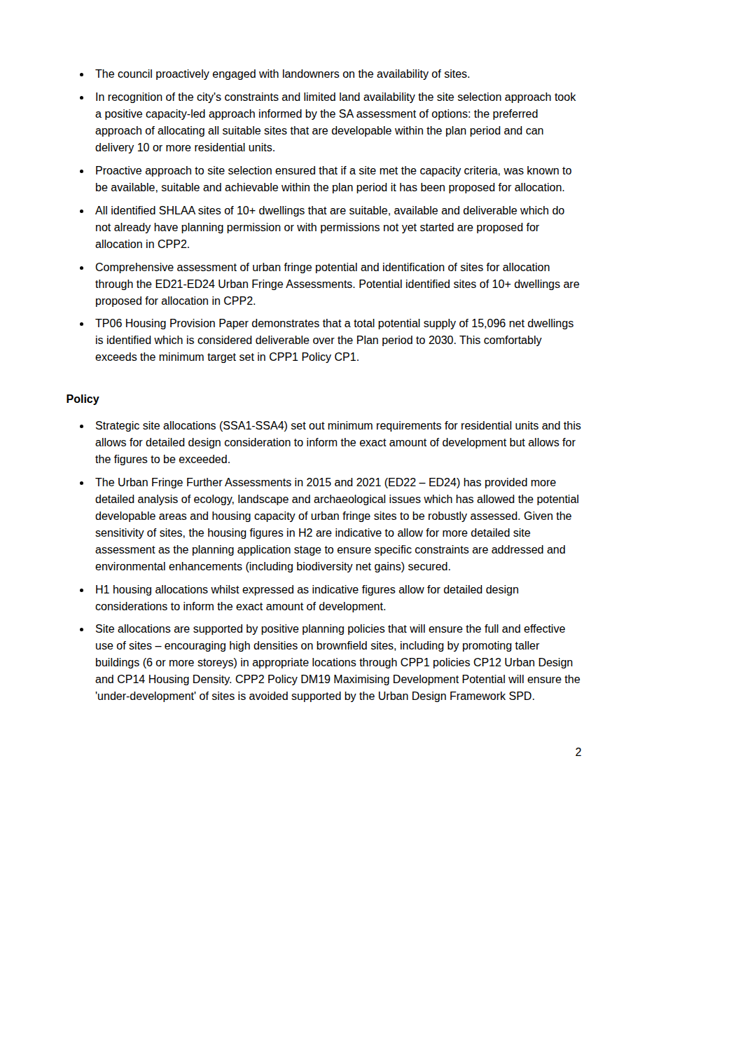The council proactively engaged with landowners on the availability of sites.
In recognition of the city's constraints and limited land availability the site selection approach took a positive capacity-led approach informed by the SA assessment of options: the preferred approach of allocating all suitable sites that are developable within the plan period and can delivery 10 or more residential units.
Proactive approach to site selection ensured that if a site met the capacity criteria, was known to be available, suitable and achievable within the plan period it has been proposed for allocation.
All identified SHLAA sites of 10+ dwellings that are suitable, available and deliverable which do not already have planning permission or with permissions not yet started are proposed for allocation in CPP2.
Comprehensive assessment of urban fringe potential and identification of sites for allocation through the ED21-ED24 Urban Fringe Assessments. Potential identified sites of 10+ dwellings are proposed for allocation in CPP2.
TP06 Housing Provision Paper demonstrates that a total potential supply of 15,096 net dwellings is identified which is considered deliverable over the Plan period to 2030. This comfortably exceeds the minimum target set in CPP1 Policy CP1.
Policy
Strategic site allocations (SSA1-SSA4) set out minimum requirements for residential units and this allows for detailed design consideration to inform the exact amount of development but allows for the figures to be exceeded.
The Urban Fringe Further Assessments in 2015 and 2021 (ED22 – ED24) has provided more detailed analysis of ecology, landscape and archaeological issues which has allowed the potential developable areas and housing capacity of urban fringe sites to be robustly assessed. Given the sensitivity of sites, the housing figures in H2 are indicative to allow for more detailed site assessment as the planning application stage to ensure specific constraints are addressed and environmental enhancements (including biodiversity net gains) secured.
H1 housing allocations whilst expressed as indicative figures allow for detailed design considerations to inform the exact amount of development.
Site allocations are supported by positive planning policies that will ensure the full and effective use of sites – encouraging high densities on brownfield sites, including by promoting taller buildings (6 or more storeys) in appropriate locations through CPP1 policies CP12 Urban Design and CP14 Housing Density. CPP2 Policy DM19 Maximising Development Potential will ensure the 'under-development' of sites is avoided supported by the Urban Design Framework SPD.
2